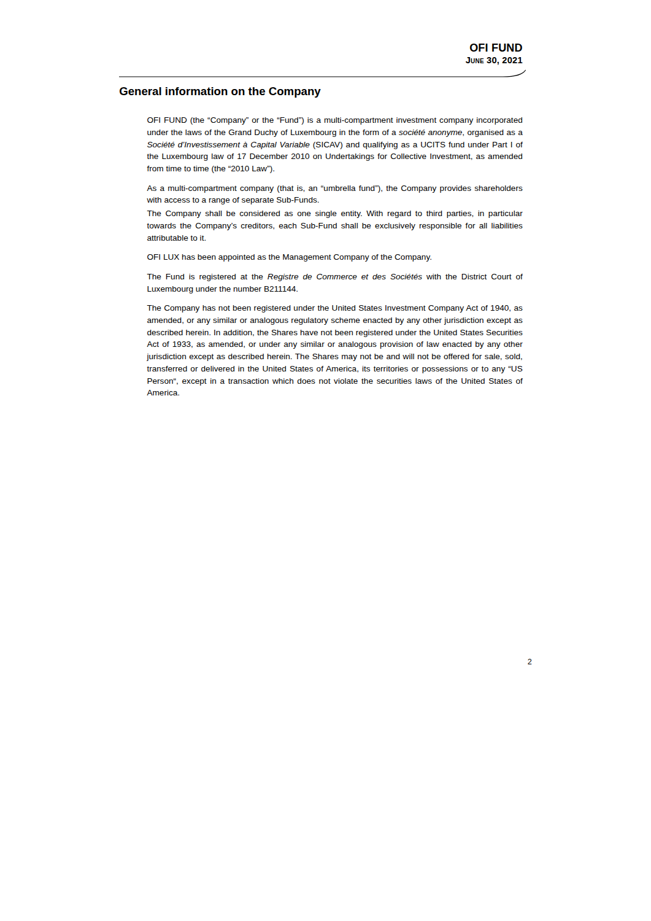OFI FUND
June 30, 2021
General information on the Company
OFI FUND (the “Company” or the “Fund”) is a multi-compartment investment company incorporated under the laws of the Grand Duchy of Luxembourg in the form of a société anonyme, organised as a Société d’Investissement à Capital Variable (SICAV) and qualifying as a UCITS fund under Part I of the Luxembourg law of 17 December 2010 on Undertakings for Collective Investment, as amended from time to time (the “2010 Law”).
As a multi-compartment company (that is, an “umbrella fund”), the Company provides shareholders with access to a range of separate Sub-Funds.
The Company shall be considered as one single entity. With regard to third parties, in particular towards the Company’s creditors, each Sub-Fund shall be exclusively responsible for all liabilities attributable to it.
OFI LUX has been appointed as the Management Company of the Company.
The Fund is registered at the Registre de Commerce et des Sociétés with the District Court of Luxembourg under the number B211144.
The Company has not been registered under the United States Investment Company Act of 1940, as amended, or any similar or analogous regulatory scheme enacted by any other jurisdiction except as described herein. In addition, the Shares have not been registered under the United States Securities Act of 1933, as amended, or under any similar or analogous provision of law enacted by any other jurisdiction except as described herein. The Shares may not be and will not be offered for sale, sold, transferred or delivered in the United States of America, its territories or possessions or to any “US Person“, except in a transaction which does not violate the securities laws of the United States of America.
2